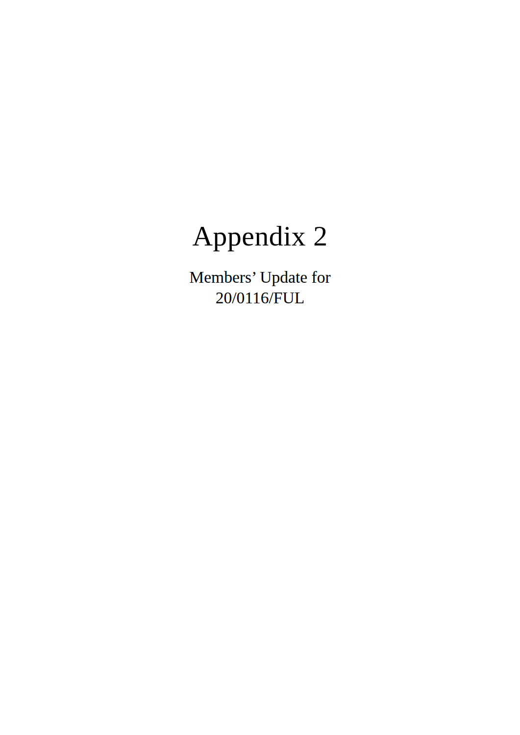Appendix 2
Members’ Update for
20/0116/FUL